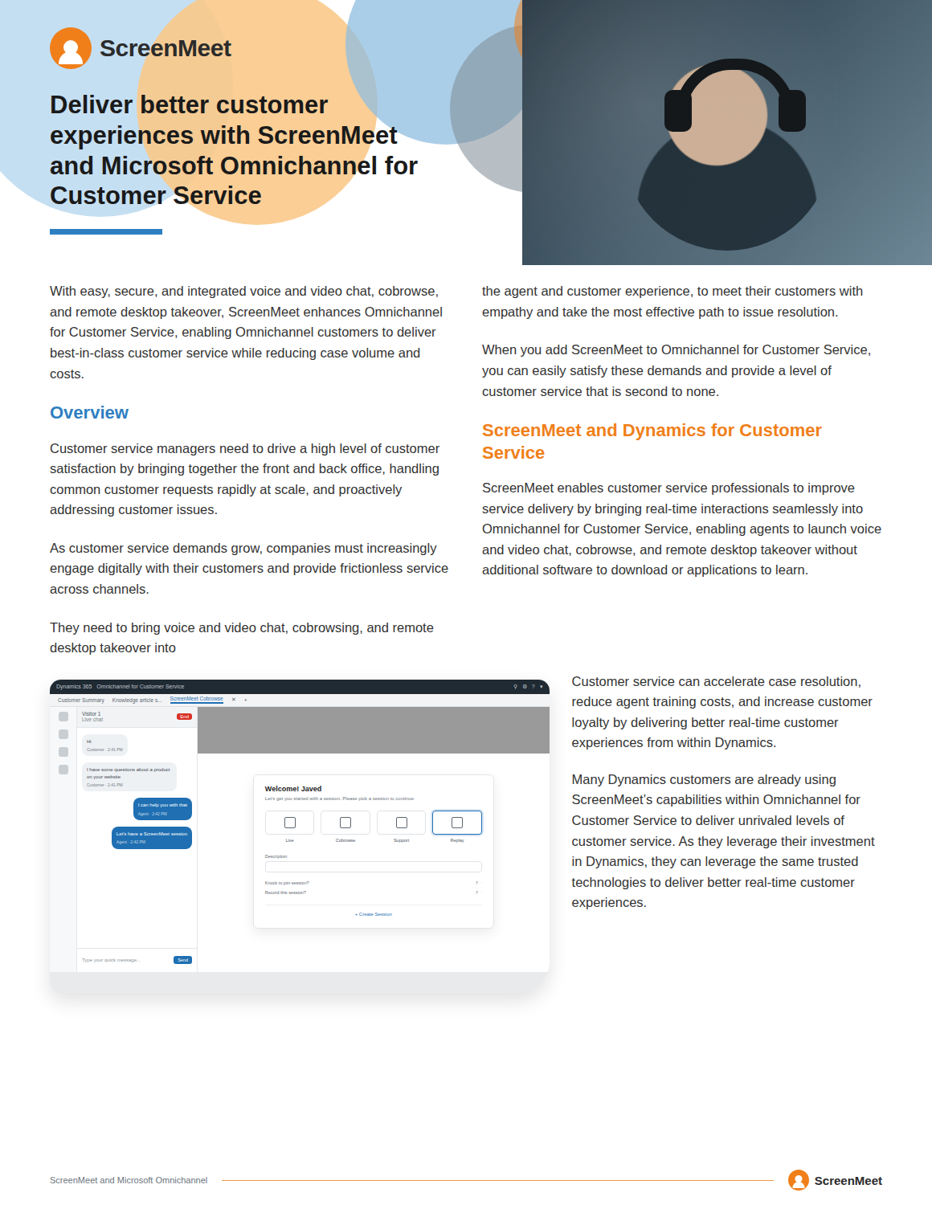ScreenMeet
Deliver better customer
experiences with ScreenMeet
and Microsoft Omnichannel for
Customer Service
With easy, secure, and integrated voice and video chat, cobrowse, and remote desktop takeover, ScreenMeet enhances Omnichannel for Customer Service, enabling Omnichannel customers to deliver best-in-class customer service while reducing case volume and costs.
Overview
Customer service managers need to drive a high level of customer satisfaction by bringing together the front and back office, handling common customer requests rapidly at scale, and proactively addressing customer issues.
As customer service demands grow, companies must increasingly engage digitally with their customers and provide frictionless service across channels.
They need to bring voice and video chat, cobrowsing, and remote desktop takeover into
the agent and customer experience, to meet their customers with empathy and take the most effective path to issue resolution.
When you add ScreenMeet to Omnichannel for Customer Service, you can easily satisfy these demands and provide a level of customer service that is second to none.
ScreenMeet and Dynamics for Customer Service
ScreenMeet enables customer service professionals to improve service delivery by bringing real-time interactions seamlessly into Omnichannel for Customer Service, enabling agents to launch voice and video chat, cobrowse, and remote desktop takeover without additional software to download or applications to learn.
Dynamics 365 Omnichannel for Customer Service ⚲⚙?▾
Customer Summary Knowledge article s... ScreenMeet Cobrowse ✕ +
Visitor 1
Live chat End
Hi Customer · 2:41 PM
I have some questions about a product on your website Customer · 2:41 PM
I can help you with that Agent · 2:42 PM
Let's have a ScreenMeet session Agent · 2:42 PM
Type your quick message... Send
Welcome! Javed
Let's get you started with a session. Please pick a session to continue
Live
Cobrowse
Support
Replay
Description
Knock to join session? No
Record this session? No
+ Create Session
Customer service can accelerate case resolution, reduce agent training costs, and increase customer loyalty by delivering better real-time customer experiences from within Dynamics.
Many Dynamics customers are already using ScreenMeet’s capabilities within Omnichannel for Customer Service to deliver unrivaled levels of customer service. As they leverage their investment in Dynamics, they can leverage the same trusted technologies to deliver better real-time customer experiences.
ScreenMeet and Microsoft Omnichannel
ScreenMeet